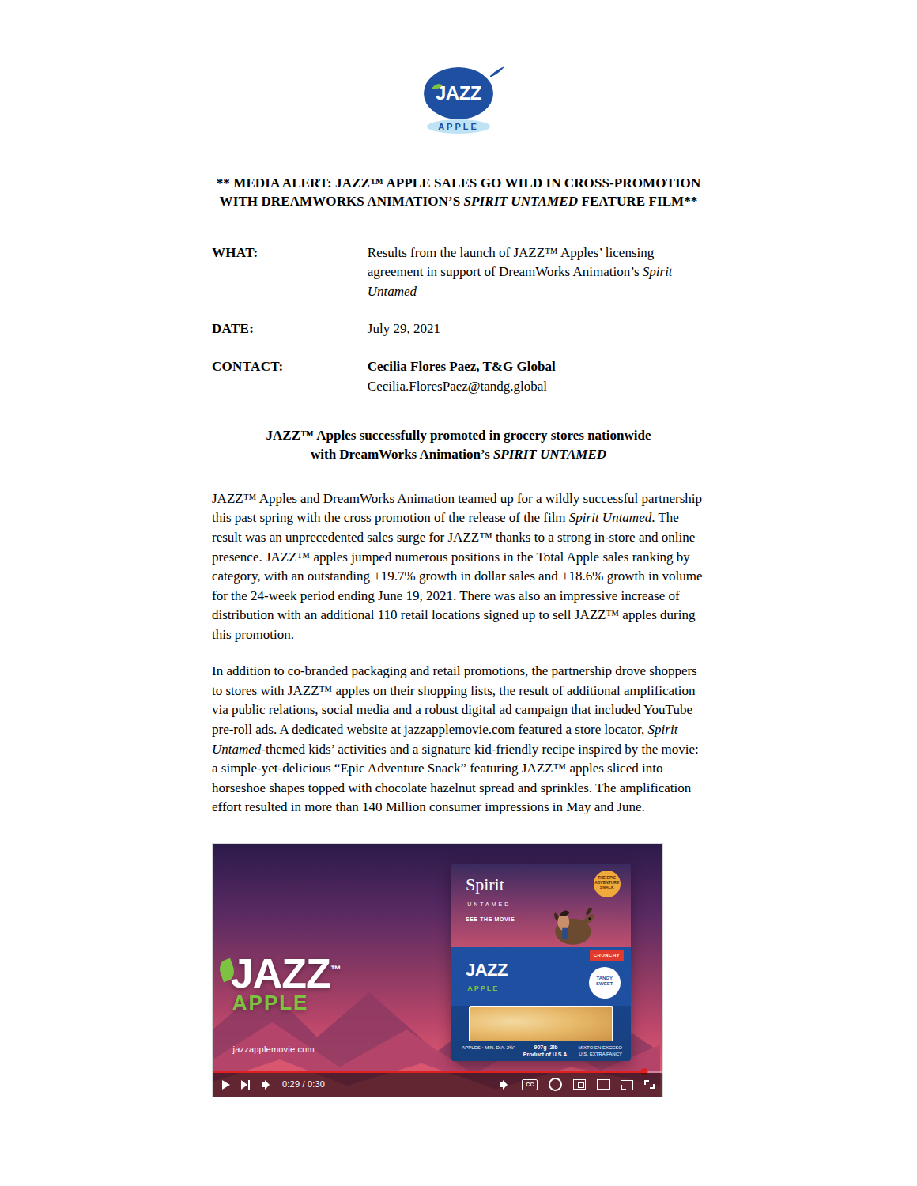JAZZ APPLE
** MEDIA ALERT: JAZZ™ APPLE SALES GO WILD IN CROSS-PROMOTION WITH DREAMWORKS ANIMATION’S SPIRIT UNTAMED FEATURE FILM**
| WHAT: | Results from the launch of JAZZ™ Apples’ licensing agreement in support of DreamWorks Animation’s Spirit Untamed |
| DATE: | July 29, 2021 |
| CONTACT: | Cecilia Flores Paez, T&G Global Cecilia.FloresPaez@tandg.global |
JAZZ™ Apples successfully promoted in grocery stores nationwide
with DreamWorks Animation’s SPIRIT UNTAMED
JAZZ™ Apples and DreamWorks Animation teamed up for a wildly successful partnership this past spring with the cross promotion of the release of the film Spirit Untamed. The result was an unprecedented sales surge for JAZZ™ thanks to a strong in-store and online presence. JAZZ™ apples jumped numerous positions in the Total Apple sales ranking by category, with an outstanding +19.7% growth in dollar sales and +18.6% growth in volume for the 24-week period ending June 19, 2021. There was also an impressive increase of distribution with an additional 110 retail locations signed up to sell JAZZ™ apples during this promotion.
In addition to co-branded packaging and retail promotions, the partnership drove shoppers to stores with JAZZ™ apples on their shopping lists, the result of additional amplification via public relations, social media and a robust digital ad campaign that included YouTube pre-roll ads. A dedicated website at jazzapplemovie.com featured a store locator, Spirit Untamed-themed kids’ activities and a signature kid-friendly recipe inspired by the movie: a simple-yet-delicious “Epic Adventure Snack” featuring JAZZ™ apples sliced into horseshoe shapes topped with chocolate hazelnut spread and sprinkles. The amplification effort resulted in more than 140 Million consumer impressions in May and June.
JAZZ™ APPLE
jazzapplemovie.com
Spirit
UNTAMED
SEE THE MOVIE
THE EPIC
ADVENTURE
SNACK
JAZZ
APPLE
CRUNCHY
TANGY
SWEET
APPLES • MIN. DIA. 2½"
907g 2lb
Product of U.S.A.
MIXTO EN EXCESO
U.S. EXTRA FANCY
0:29 / 0:30
CC